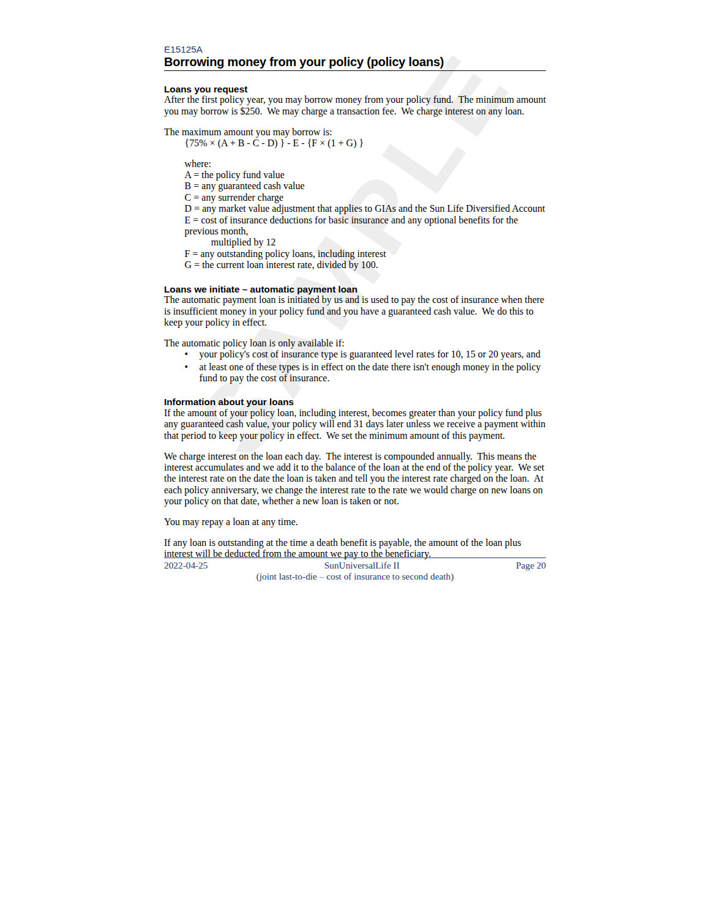SAMPLE
E15125A
Borrowing money from your policy (policy loans)
Loans you request
After the first policy year, you may borrow money from your policy fund. The minimum amount you may borrow is $250. We may charge a transaction fee. We charge interest on any loan.
The maximum amount you may borrow is:
{75% × (A + B - C - D) } - E - {F × (1 + G) }
where:
A = the policy fund value
B = any guaranteed cash value
C = any surrender charge
D = any market value adjustment that applies to GIAs and the Sun Life Diversified Account
E = cost of insurance deductions for basic insurance and any optional benefits for the previous month,
multiplied by 12
F = any outstanding policy loans, including interest
G = the current loan interest rate, divided by 100.
Loans we initiate – automatic payment loan
The automatic payment loan is initiated by us and is used to pay the cost of insurance when there is insufficient money in your policy fund and you have a guaranteed cash value. We do this to keep your policy in effect.
The automatic policy loan is only available if:
your policy's cost of insurance type is guaranteed level rates for 10, 15 or 20 years, and
at least one of these types is in effect on the date there isn't enough money in the policy fund to pay the cost of insurance.
Information about your loans
If the amount of your policy loan, including interest, becomes greater than your policy fund plus any guaranteed cash value, your policy will end 31 days later unless we receive a payment within that period to keep your policy in effect. We set the minimum amount of this payment.
We charge interest on the loan each day. The interest is compounded annually. This means the interest accumulates and we add it to the balance of the loan at the end of the policy year. We set the interest rate on the date the loan is taken and tell you the interest rate charged on the loan. At each policy anniversary, we change the interest rate to the rate we would charge on new loans on your policy on that date, whether a new loan is taken or not.
You may repay a loan at any time.
If any loan is outstanding at the time a death benefit is payable, the amount of the loan plus interest will be deducted from the amount we pay to the beneficiary.
2022-04-25 SunUniversalLife II Page 20
(joint last-to-die – cost of insurance to second death)